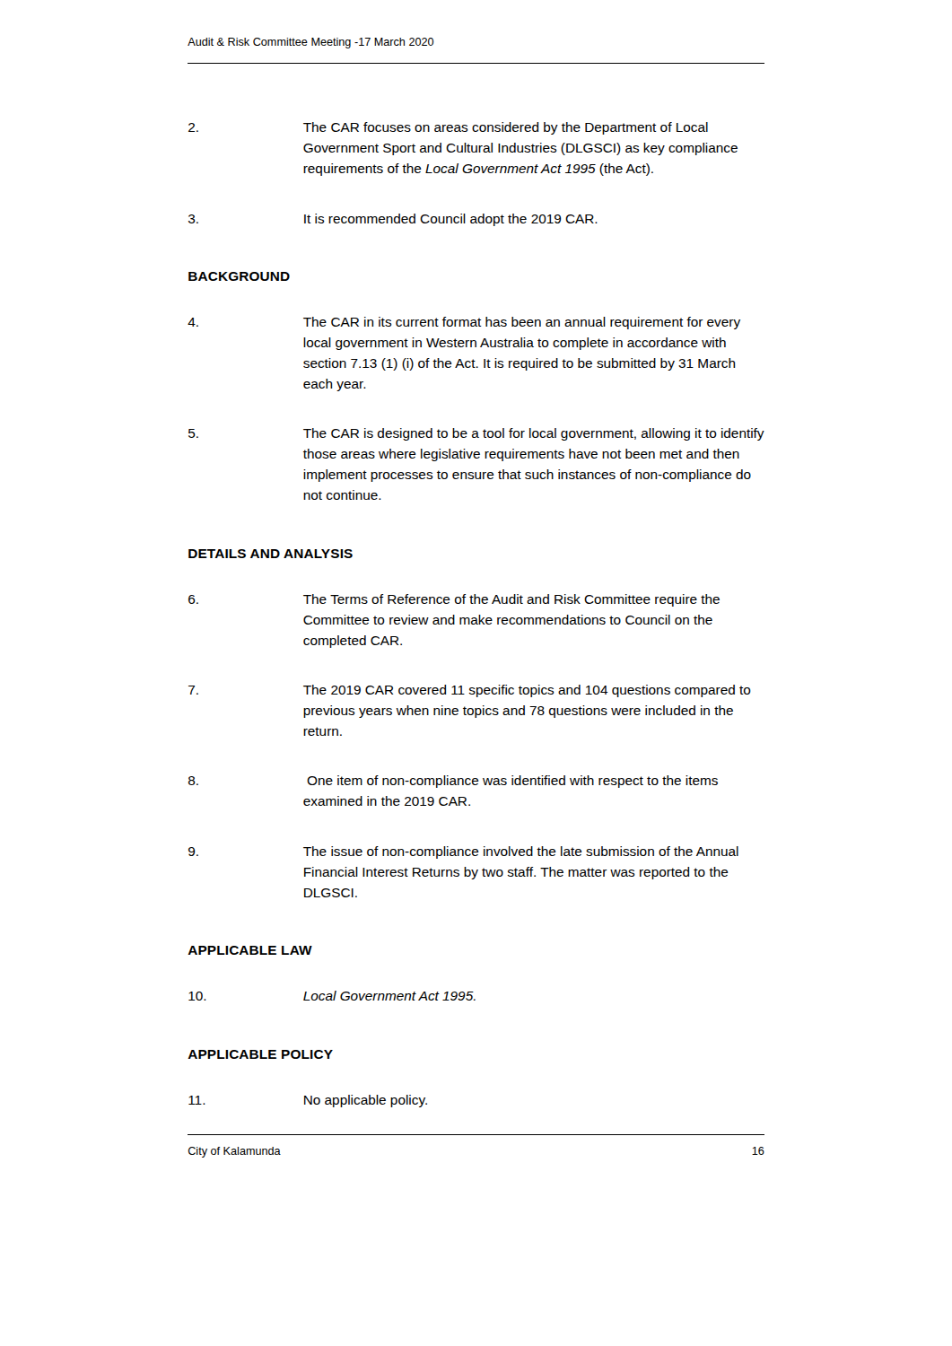Audit & Risk Committee Meeting -17 March 2020
2.
The CAR focuses on areas considered by the Department of Local Government Sport and Cultural Industries (DLGSCI) as key compliance requirements of the Local Government Act 1995 (the Act).
3.
It is recommended Council adopt the 2019 CAR.
BACKGROUND
4.
The CAR in its current format has been an annual requirement for every local government in Western Australia to complete in accordance with section 7.13 (1) (i) of the Act. It is required to be submitted by 31 March each year.
5.
The CAR is designed to be a tool for local government, allowing it to identify those areas where legislative requirements have not been met and then implement processes to ensure that such instances of non-compliance do not continue.
DETAILS AND ANALYSIS
6.
The Terms of Reference of the Audit and Risk Committee require the Committee to review and make recommendations to Council on the completed CAR.
7.
The 2019 CAR covered 11 specific topics and 104 questions compared to previous years when nine topics and 78 questions were included in the return.
8.
One item of non-compliance was identified with respect to the items examined in the 2019 CAR.
9.
The issue of non-compliance involved the late submission of the Annual Financial Interest Returns by two staff. The matter was reported to the DLGSCI.
APPLICABLE LAW
10.
Local Government Act 1995.
APPLICABLE POLICY
11.
No applicable policy.
City of Kalamunda 16